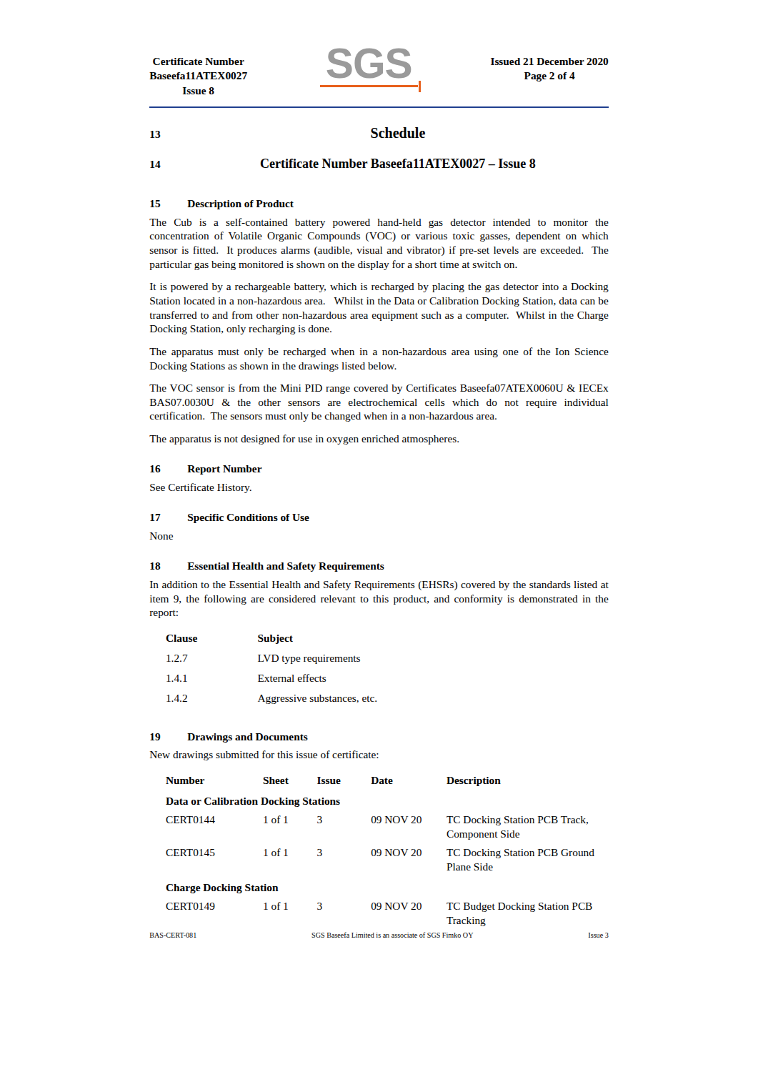Certificate Number
Baseefa11ATEX0027
Issue 8
SGS
Issued 21 December 2020
Page 2 of 4
13
Schedule
14
Certificate Number Baseefa11ATEX0027 – Issue 8
15
Description of Product
The Cub is a self-contained battery powered hand-held gas detector intended to monitor the concentration of Volatile Organic Compounds (VOC) or various toxic gasses, dependent on which sensor is fitted. It produces alarms (audible, visual and vibrator) if pre-set levels are exceeded. The particular gas being monitored is shown on the display for a short time at switch on.
It is powered by a rechargeable battery, which is recharged by placing the gas detector into a Docking Station located in a non-hazardous area. Whilst in the Data or Calibration Docking Station, data can be transferred to and from other non-hazardous area equipment such as a computer. Whilst in the Charge Docking Station, only recharging is done.
The apparatus must only be recharged when in a non-hazardous area using one of the Ion Science Docking Stations as shown in the drawings listed below.
The VOC sensor is from the Mini PID range covered by Certificates Baseefa07ATEX0060U & IECEx BAS07.0030U & the other sensors are electrochemical cells which do not require individual certification. The sensors must only be changed when in a non-hazardous area.
The apparatus is not designed for use in oxygen enriched atmospheres.
16
Report Number
See Certificate History.
17
Specific Conditions of Use
None
18
Essential Health and Safety Requirements
In addition to the Essential Health and Safety Requirements (EHSRs) covered by the standards listed at item 9, the following are considered relevant to this product, and conformity is demonstrated in the report:
| Clause | Subject |
| --- | --- |
| 1.2.7 | LVD type requirements |
| 1.4.1 | External effects |
| 1.4.2 | Aggressive substances, etc. |
19
Drawings and Documents
New drawings submitted for this issue of certificate:
| Number | Sheet | Issue | Date | Description |
| --- | --- | --- | --- | --- |
| Data or Calibration Docking Stations |
| CERT0144 | 1 of 1 | 3 | 09 NOV 20 | TC Docking Station PCB Track, Component Side |
| CERT0145 | 1 of 1 | 3 | 09 NOV 20 | TC Docking Station PCB Ground Plane Side |
| Charge Docking Station |
| CERT0149 | 1 of 1 | 3 | 09 NOV 20 | TC Budget Docking Station PCB Tracking |
BAS-CERT-081
SGS Baseefa Limited is an associate of SGS Fimko OY
Issue 3